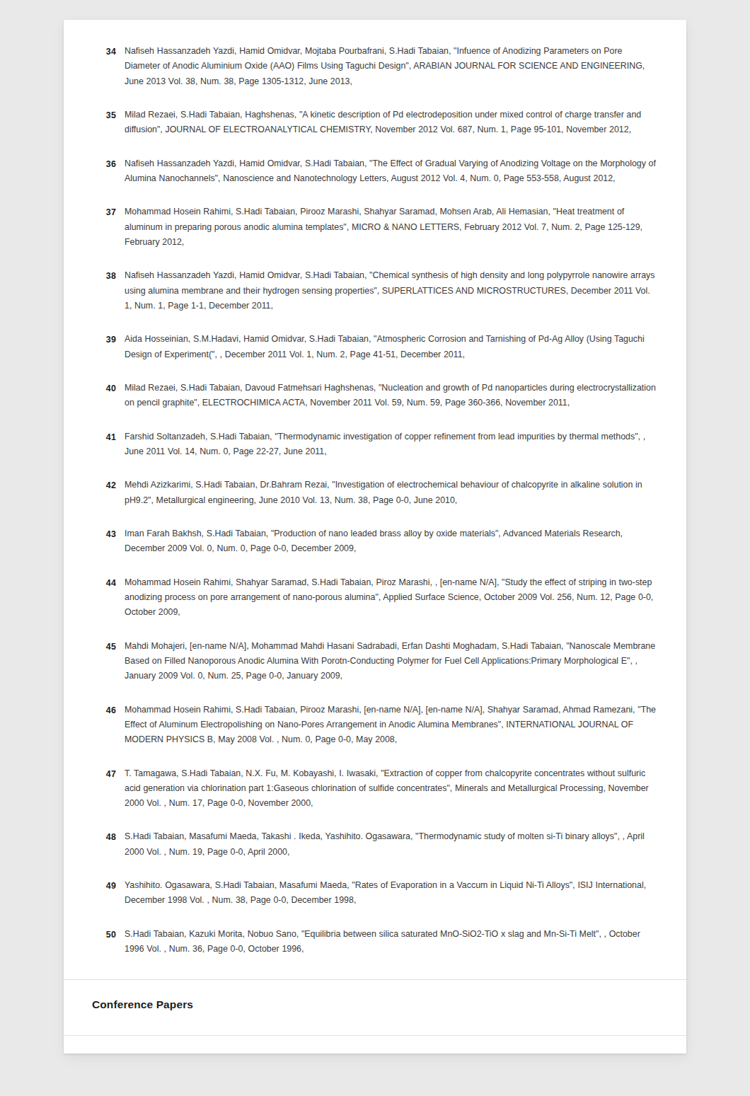34 Nafiseh Hassanzadeh Yazdi, Hamid Omidvar, Mojtaba Pourbafrani, S.Hadi Tabaian, "Infuence of Anodizing Parameters on Pore Diameter of Anodic Aluminium Oxide (AAO) Films Using Taguchi Design", ARABIAN JOURNAL FOR SCIENCE AND ENGINEERING, June 2013 Vol. 38, Num. 38, Page 1305-1312, June 2013,
35 Milad Rezaei, S.Hadi Tabaian, Haghshenas, "A kinetic description of Pd electrodeposition under mixed control of charge transfer and diffusion", JOURNAL OF ELECTROANALYTICAL CHEMISTRY, November 2012 Vol. 687, Num. 1, Page 95-101, November 2012,
36 Nafiseh Hassanzadeh Yazdi, Hamid Omidvar, S.Hadi Tabaian, "The Effect of Gradual Varying of Anodizing Voltage on the Morphology of Alumina Nanochannels", Nanoscience and Nanotechnology Letters, August 2012 Vol. 4, Num. 0, Page 553-558, August 2012,
37 Mohammad Hosein Rahimi, S.Hadi Tabaian, Pirooz Marashi, Shahyar Saramad, Mohsen Arab, Ali Hemasian, "Heat treatment of aluminum in preparing porous anodic alumina templates", MICRO & NANO LETTERS, February 2012 Vol. 7, Num. 2, Page 125-129, February 2012,
38 Nafiseh Hassanzadeh Yazdi, Hamid Omidvar, S.Hadi Tabaian, "Chemical synthesis of high density and long polypyrrole nanowire arrays using alumina membrane and their hydrogen sensing properties", SUPERLATTICES AND MICROSTRUCTURES, December 2011 Vol. 1, Num. 1, Page 1-1, December 2011,
39 Aida Hosseinian, S.M.Hadavi, Hamid Omidvar, S.Hadi Tabaian, "Atmospheric Corrosion and Tarnishing of Pd-Ag Alloy (Using Taguchi Design of Experiment(", , December 2011 Vol. 1, Num. 2, Page 41-51, December 2011,
40 Milad Rezaei, S.Hadi Tabaian, Davoud Fatmehsari Haghshenas, "Nucleation and growth of Pd nanoparticles during electrocrystallization on pencil graphite", ELECTROCHIMICA ACTA, November 2011 Vol. 59, Num. 59, Page 360-366, November 2011,
41 Farshid Soltanzadeh, S.Hadi Tabaian, "Thermodynamic investigation of copper refinement from lead impurities by thermal methods", , June 2011 Vol. 14, Num. 0, Page 22-27, June 2011,
42 Mehdi Azizkarimi, S.Hadi Tabaian, Dr.Bahram Rezai, "Investigation of electrochemical behaviour of chalcopyrite in alkaline solution in pH9.2", Metallurgical engineering, June 2010 Vol. 13, Num. 38, Page 0-0, June 2010,
43 Iman Farah Bakhsh, S.Hadi Tabaian, "Production of nano leaded brass alloy by oxide materials", Advanced Materials Research, December 2009 Vol. 0, Num. 0, Page 0-0, December 2009,
44 Mohammad Hosein Rahimi, Shahyar Saramad, S.Hadi Tabaian, Piroz Marashi, , [en-name N/A], "Study the effect of striping in two-step anodizing process on pore arrangement of nano-porous alumina", Applied Surface Science, October 2009 Vol. 256, Num. 12, Page 0-0, October 2009,
45 Mahdi Mohajeri, [en-name N/A], Mohammad Mahdi Hasani Sadrabadi, Erfan Dashti Moghadam, S.Hadi Tabaian, "Nanoscale Membrane Based on Filled Nanoporous Anodic Alumina With Porotn-Conducting Polymer for Fuel Cell Applications:Primary Morphological E", , January 2009 Vol. 0, Num. 25, Page 0-0, January 2009,
46 Mohammad Hosein Rahimi, S.Hadi Tabaian, Pirooz Marashi, [en-name N/A], [en-name N/A], Shahyar Saramad, Ahmad Ramezani, "The Effect of Aluminum Electropolishing on Nano-Pores Arrangement in Anodic Alumina Membranes", INTERNATIONAL JOURNAL OF MODERN PHYSICS B, May 2008 Vol. , Num. 0, Page 0-0, May 2008,
47 T. Tamagawa, S.Hadi Tabaian, N.X. Fu, M. Kobayashi, I. Iwasaki, "Extraction of copper from chalcopyrite concentrates without sulfuric acid generation via chlorination part 1:Gaseous chlorination of sulfide concentrates", Minerals and Metallurgical Processing, November 2000 Vol. , Num. 17, Page 0-0, November 2000,
48 S.Hadi Tabaian, Masafumi Maeda, Takashi . Ikeda, Yashihito. Ogasawara, "Thermodynamic study of molten si-Ti binary alloys", , April 2000 Vol. , Num. 19, Page 0-0, April 2000,
49 Yashihito. Ogasawara, S.Hadi Tabaian, Masafumi Maeda, "Rates of Evaporation in a Vaccum in Liquid Ni-Ti Alloys", ISIJ International, December 1998 Vol. , Num. 38, Page 0-0, December 1998,
50 S.Hadi Tabaian, Kazuki Morita, Nobuo Sano, "Equilibria between silica saturated MnO-SiO2-TiO x slag and Mn-Si-Ti Melt", , October 1996 Vol. , Num. 36, Page 0-0, October 1996,
Conference Papers